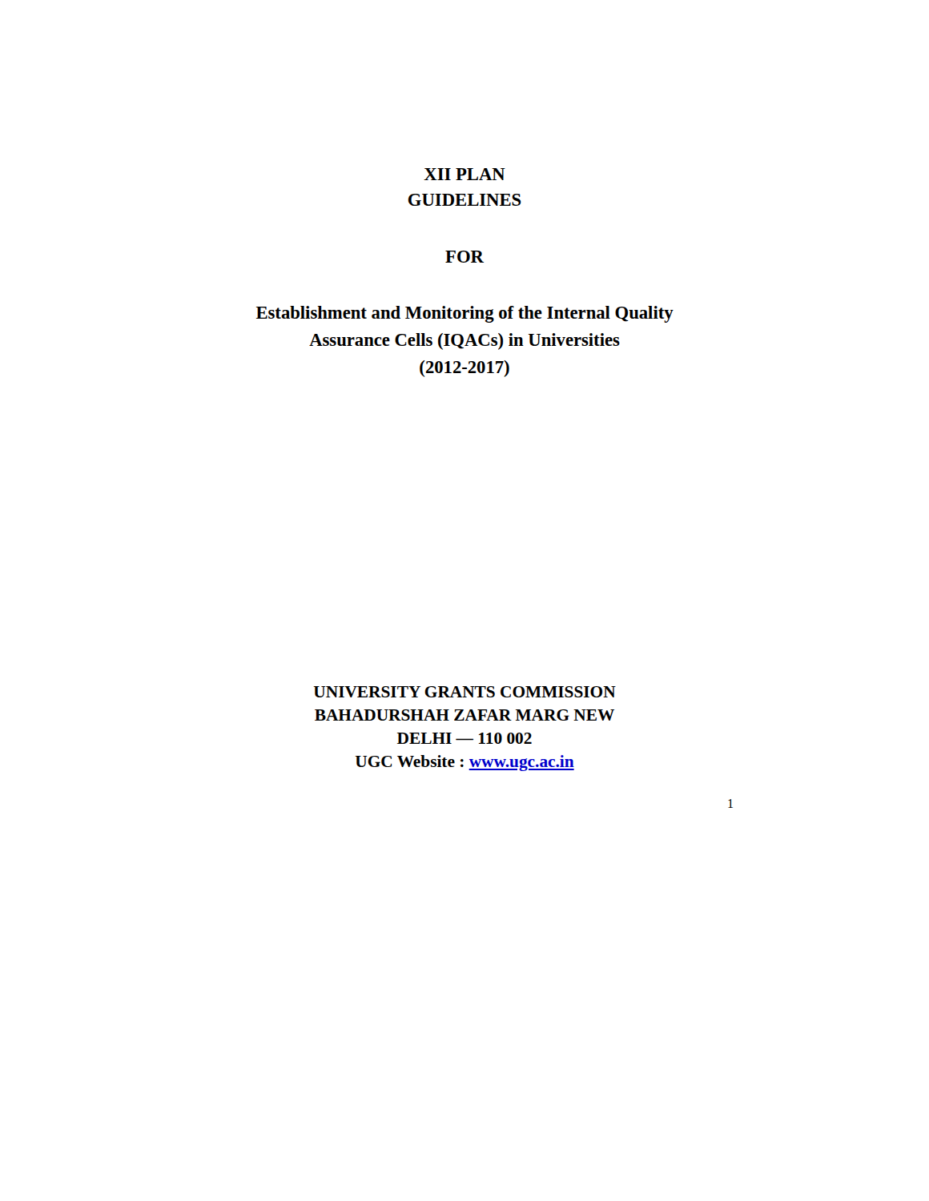XII PLAN
GUIDELINES
FOR
Establishment and Monitoring of the Internal Quality
Assurance Cells (IQACs) in Universities
(2012-2017)
UNIVERSITY GRANTS COMMISSION
BAHADURSHAH ZAFAR MARG NEW
DELHI — 110 002
UGC Website : www.ugc.ac.in
1